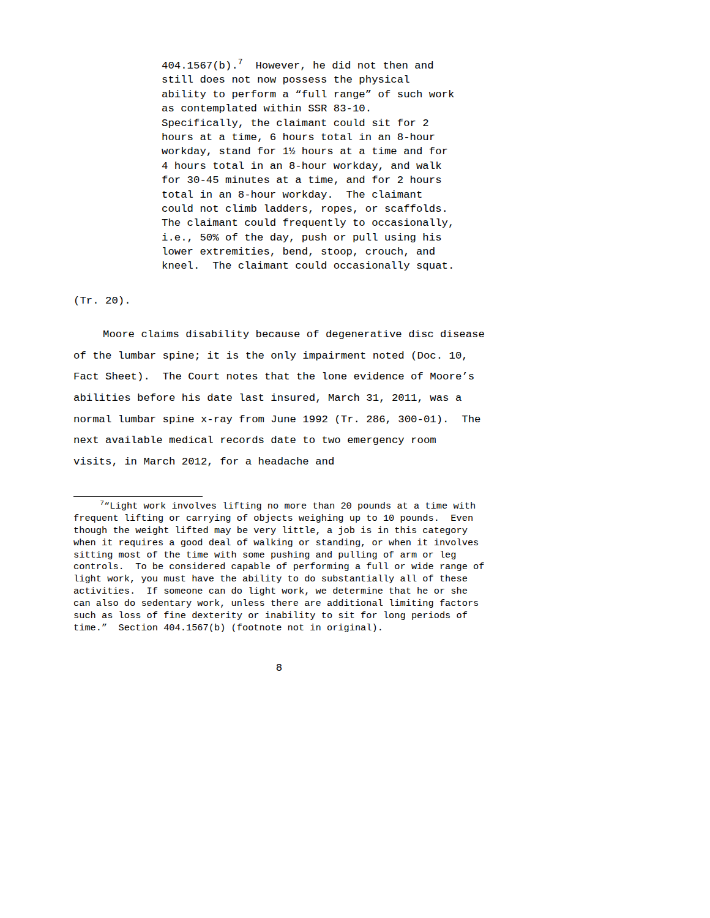404.1567(b).7 However, he did not then and still does not now possess the physical ability to perform a “full range” of such work as contemplated within SSR 83-10. Specifically, the claimant could sit for 2 hours at a time, 6 hours total in an 8-hour workday, stand for 1½ hours at a time and for 4 hours total in an 8-hour workday, and walk for 30-45 minutes at a time, and for 2 hours total in an 8-hour workday. The claimant could not climb ladders, ropes, or scaffolds. The claimant could frequently to occasionally, i.e., 50% of the day, push or pull using his lower extremities, bend, stoop, crouch, and kneel. The claimant could occasionally squat.
(Tr. 20).
Moore claims disability because of degenerative disc disease of the lumbar spine; it is the only impairment noted (Doc. 10, Fact Sheet). The Court notes that the lone evidence of Moore’s abilities before his date last insured, March 31, 2011, was a normal lumbar spine x-ray from June 1992 (Tr. 286, 300-01). The next available medical records date to two emergency room visits, in March 2012, for a headache and
7“Light work involves lifting no more than 20 pounds at a time with frequent lifting or carrying of objects weighing up to 10 pounds. Even though the weight lifted may be very little, a job is in this category when it requires a good deal of walking or standing, or when it involves sitting most of the time with some pushing and pulling of arm or leg controls. To be considered capable of performing a full or wide range of light work, you must have the ability to do substantially all of these activities. If someone can do light work, we determine that he or she can also do sedentary work, unless there are additional limiting factors such as loss of fine dexterity or inability to sit for long periods of time.” Section 404.1567(b) (footnote not in original).
8